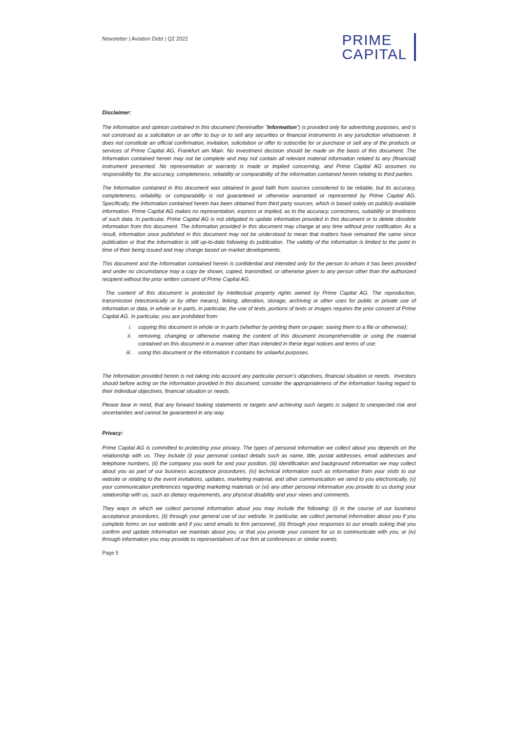Newsletter | Aviation Debt | Q2 2022
PRIME
CAPITAL
Disclaimer:
The information and opinion contained in this document (hereinafter “Information”) is provided only for advertising purposes, and is not construed as a solicitation or an offer to buy or to sell any securities or financial instruments in any jurisdiction whatsoever. It does not constitute an official confirmation, invitation, solicitation or offer to subscribe for or purchase or sell any of the products or services of Prime Capital AG, Frankfurt am Main. No investment decision should be made on the basis of this document. The Information contained herein may not be complete and may not contain all relevant material information related to any (financial) instrument presented. No representation or warranty is made or implied concerning, and Prime Capital AG assumes no responsibility for, the accuracy, completeness, reliability or comparability of the information contained herein relating to third parties.
The Information contained in this document was obtained in good faith from sources considered to be reliable, but its accuracy, completeness, reliability, or comparability is not guaranteed or otherwise warranted or represented by Prime Capital AG. Specifically, the Information contained herein has been obtained from third party sources, which is based solely on publicly available information. Prime Capital AG makes no representation, express or implied, as to the accuracy, correctness, suitability or timeliness of such data. In particular, Prime Capital AG is not obligated to update information provided in this document or to delete obsolete information from this document. The information provided in this document may change at any time without prior notification. As a result, information once published in this document may not be understood to mean that matters have remained the same since publication or that the information is still up-to-date following its publication. The validity of the information is limited to the point in time of their being issued and may change based on market developments.
This document and the Information contained herein is confidential and intended only for the person to whom it has been provided and under no circumstance may a copy be shown, copied, transmitted, or otherwise given to any person other than the authorized recipient without the prior written consent of Prime Capital AG.
The content of this document is protected by intellectual property rights owned by Prime Capital AG. The reproduction, transmission (electronically or by other means), linking, alteration, storage, archiving or other uses for public or private use of information or data, in whole or in parts, in particular, the use of texts, portions of texts or images requires the prior consent of Prime Capital AG. In particular, you are prohibited from:
copying this document in whole or in parts (whether by printing them on paper, saving them to a file or otherwise);
removing, changing or otherwise making the content of this document incomprehensible or using the material contained on this document in a manner other than intended in these legal notices and terms of use;
using this document or the information it contains for unlawful purposes.
The Information provided herein is not taking into account any particular person’s objectives, financial situation or needs. Investors should before acting on the information provided in this document, consider the appropriateness of the information having regard to their individual objectives, financial situation or needs.
Please bear in mind, that any forward looking statements re targets and achieving such targets is subject to unexpected risk and uncertainties and cannot be guaranteed in any way.
Privacy:
Prime Capital AG is committed to protecting your privacy. The types of personal information we collect about you depends on the relationship with us. They include (i) your personal contact details such as name, title, postal addresses, email addresses and telephone numbers, (ii) the company you work for and your position, (iii) identification and background information we may collect about you as part of our business acceptance procedures, (iv) technical information such as information from your visits to our website or relating to the event invitations, updates, marketing material, and other communication we send to you electronically, (v) your communication preferences regarding marketing materials or (vi) any other personal information you provide to us during your relationship with us, such as dietary requirements, any physical disability and your views and comments.
They ways in which we collect personal information about you may include the following: (i) in the course of our business acceptance procedures, (ii) through your general use of our website. In particular, we collect personal information about you if you complete forms on our website and if you send emails to firm personnel, (iii) through your responses to our emails asking that you confirm and update information we maintain about you, or that you provide your consent for us to communicate with you, or (iv) through information you may provide to representatives of our firm at conferences or similar events.
Page 5